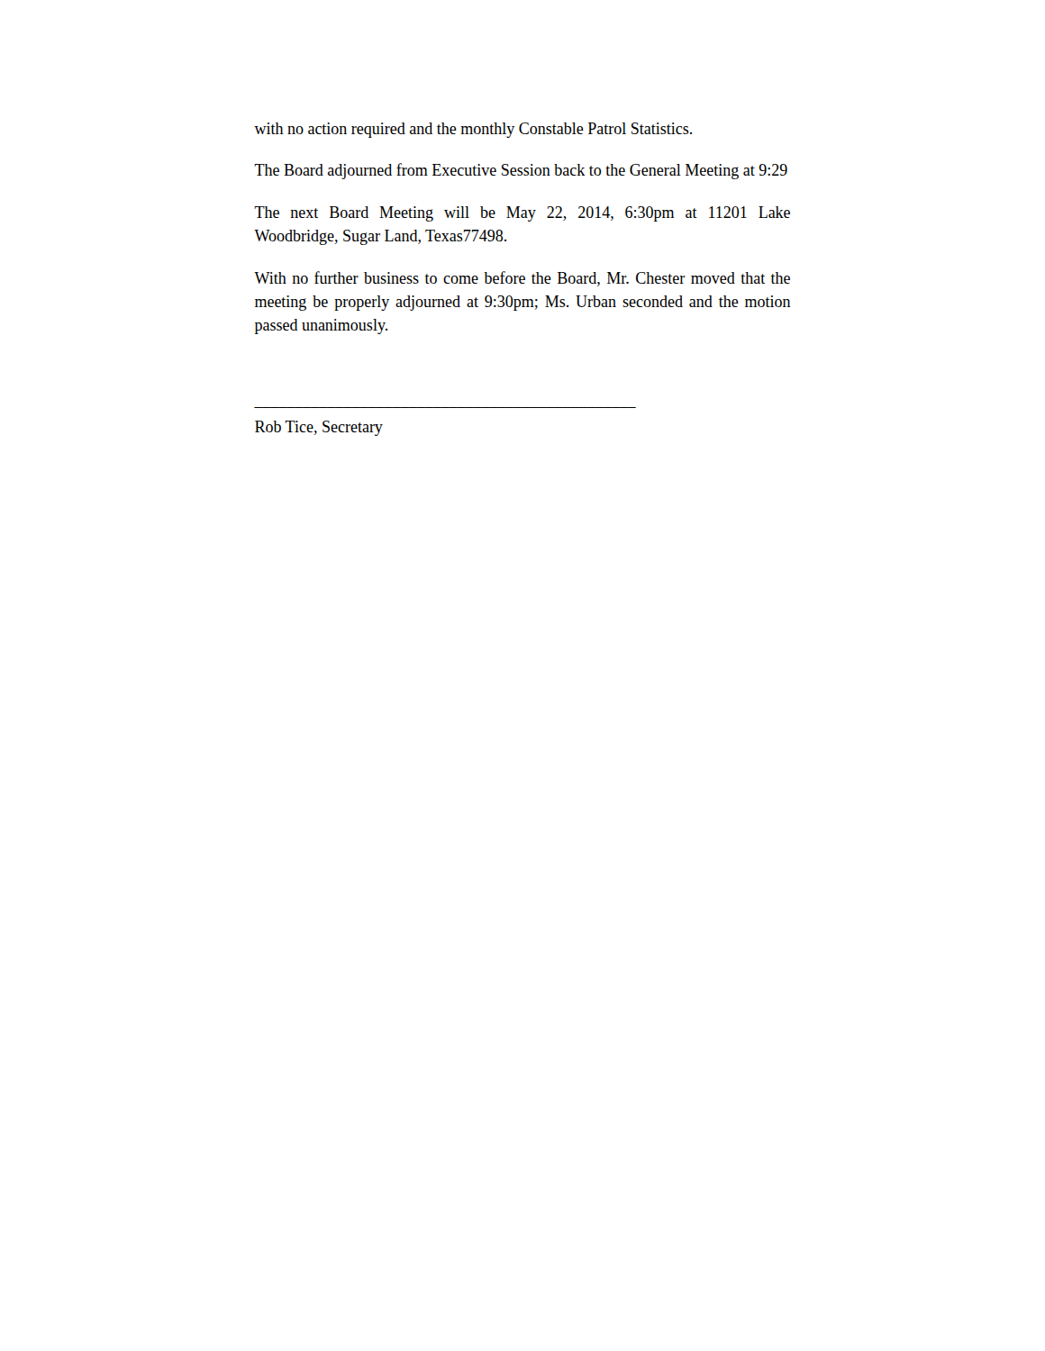with no action required and the monthly Constable Patrol Statistics.
The Board adjourned from Executive Session back to the General Meeting at 9:29
The next Board Meeting will be May 22, 2014, 6:30pm at 11201 Lake Woodbridge, Sugar Land, Texas77498.
With no further business to come before the Board, Mr. Chester moved that the meeting be properly adjourned at 9:30pm; Ms. Urban seconded and the motion passed unanimously.
_______________________________________________
Rob Tice, Secretary